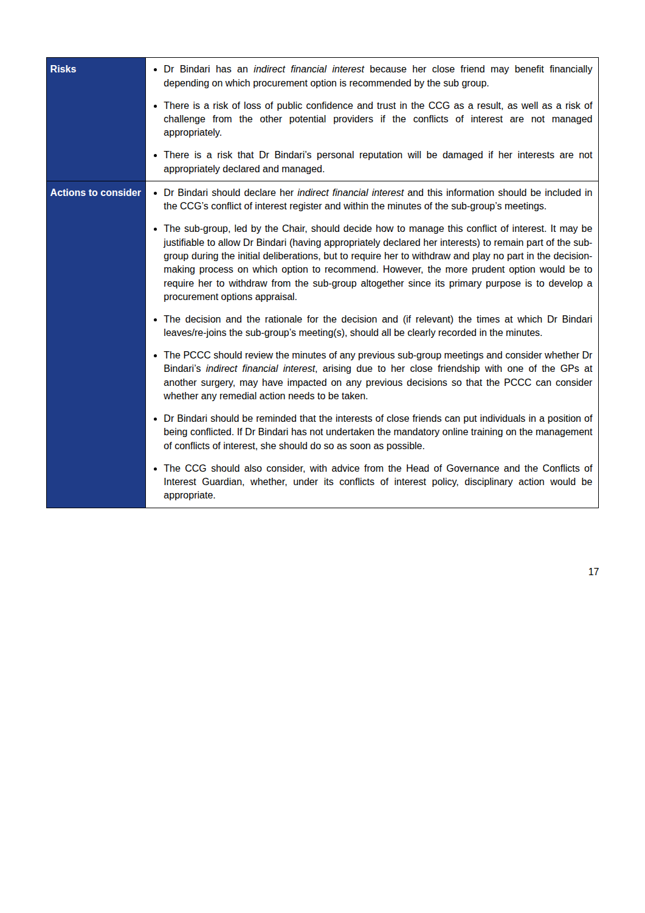| Risks | Dr Bindari has an indirect financial interest because her close friend may benefit financially depending on which procurement option is recommended by the sub group. There is a risk of loss of public confidence and trust in the CCG as a result, as well as a risk of challenge from the other potential providers if the conflicts of interest are not managed appropriately. There is a risk that Dr Bindari’s personal reputation will be damaged if her interests are not appropriately declared and managed. |
| Actions to consider | Dr Bindari should declare her indirect financial interest and this information should be included in the CCG’s conflict of interest register and within the minutes of the sub-group’s meetings. The sub-group, led by the Chair, should decide how to manage this conflict of interest. It may be justifiable to allow Dr Bindari (having appropriately declared her interests) to remain part of the sub-group during the initial deliberations, but to require her to withdraw and play no part in the decision-making process on which option to recommend. However, the more prudent option would be to require her to withdraw from the sub-group altogether since its primary purpose is to develop a procurement options appraisal. The decision and the rationale for the decision and (if relevant) the times at which Dr Bindari leaves/re-joins the sub-group’s meeting(s), should all be clearly recorded in the minutes. The PCCC should review the minutes of any previous sub-group meetings and consider whether Dr Bindari’s indirect financial interest , arising due to her close friendship with one of the GPs at another surgery, may have impacted on any previous decisions so that the PCCC can consider whether any remedial action needs to be taken. Dr Bindari should be reminded that the interests of close friends can put individuals in a position of being conflicted. If Dr Bindari has not undertaken the mandatory online training on the management of conflicts of interest, she should do so as soon as possible. The CCG should also consider, with advice from the Head of Governance and the Conflicts of Interest Guardian, whether, under its conflicts of interest policy, disciplinary action would be appropriate. |
17